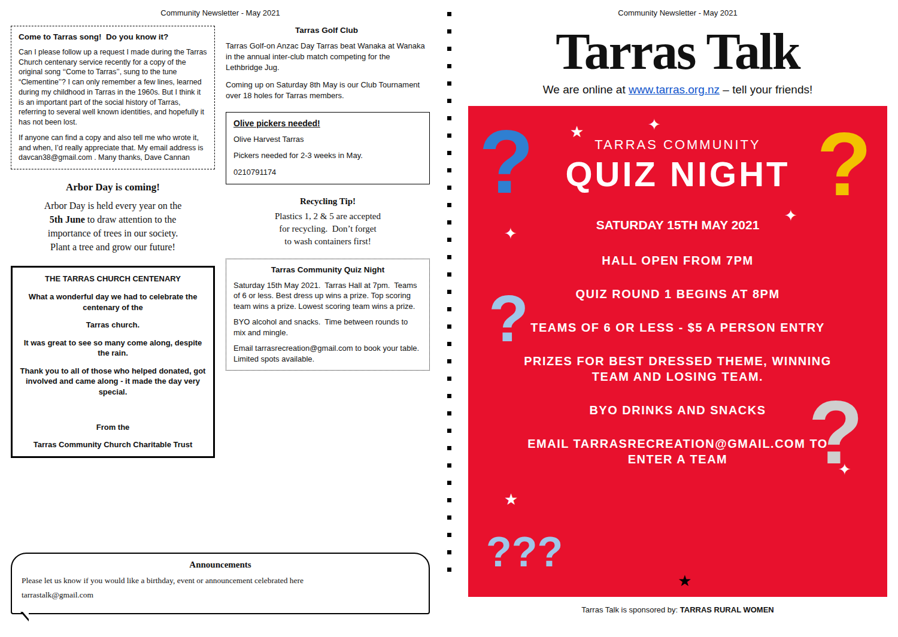Community Newsletter - May 2021
Come to Tarras song! Do you know it?
Can I please follow up a request I made during the Tarras Church centenary service recently for a copy of the original song ‘‘Come to Tarras’’, sung to the tune “Clementine’’? I can only remember a few lines, learned during my childhood in Tarras in the 1960s. But I think it is an important part of the social history of Tarras, referring to several well known identities, and hopefully it has not been lost.
If anyone can find a copy and also tell me who wrote it, and when, I’d really appreciate that. My email address is davcan38@gmail.com . Many thanks, Dave Cannan
Arbor Day is coming! Arbor Day is held every year on the
5th June to draw attention to the
importance of trees in our society.
Plant a tree and grow our future!
THE TARRAS CHURCH CENTENARY
What a wonderful day we had to celebrate the centenary of the
Tarras church.
It was great to see so many come along, despite the rain.
Thank you to all of those who helped donated, got involved and came along - it made the day very special.
From the
Tarras Community Church Charitable Trust
Tarras Golf Club
Tarras Golf-on Anzac Day Tarras beat Wanaka at Wanaka in the annual inter-club match competing for the Lethbridge Jug.
Coming up on Saturday 8th May is our Club Tournament over 18 holes for Tarras members.
Olive pickers needed!
Olive Harvest Tarras
Pickers needed for 2-3 weeks in May.
0210791174
Recycling Tip! Plastics 1, 2 & 5 are accepted
for recycling. Don’t forget
to wash containers first!
Tarras Community Quiz Night
Saturday 15th May 2021. Tarras Hall at 7pm. Teams of 6 or less. Best dress up wins a prize. Top scoring team wins a prize. Lowest scoring team wins a prize.
BYO alcohol and snacks. Time between rounds to mix and mingle.
Email tarrasrecreation@gmail.com to book your table. Limited spots available.
Announcements
Please let us know if you would like a birthday, event or announcement celebrated here
tarrastalk@gmail.com
Community Newsletter - May 2021
Tarras Talk
We are online at www.tarras.org.nz – tell your friends!
? ? ? ? ??? ★ ✦ ✦ ✦ ✦ ★ ★
TARRAS COMMUNITY
QUIZ NIGHT
SATURDAY 15TH MAY 2021
HALL OPEN FROM 7PM
QUIZ ROUND 1 BEGINS AT 8PM
TEAMS OF 6 OR LESS - $5 A PERSON ENTRY
PRIZES FOR BEST DRESSED THEME, WINNING
TEAM AND LOSING TEAM.
BYO DRINKS AND SNACKS
EMAIL TARRASRECREATION@GMAIL.COM TO
ENTER A TEAM
Tarras Talk is sponsored by: TARRAS RURAL WOMEN